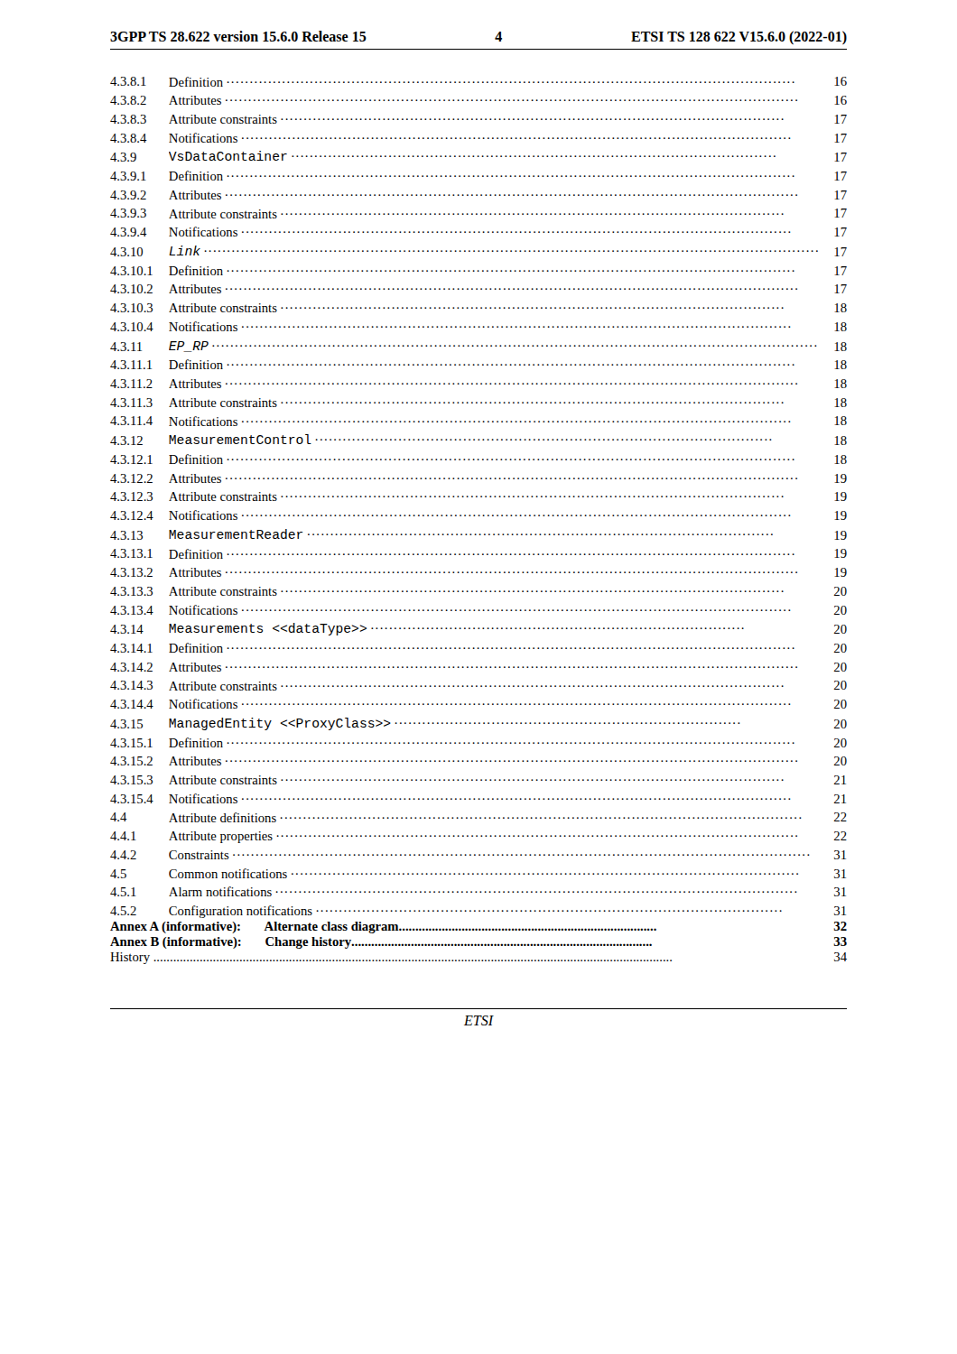3GPP TS 28.622 version 15.6.0 Release 15 4 ETSI TS 128 622 V15.6.0 (2022-01)
| 4.3.8.1 | Definition ........................................................................................................................... | 16 |
| 4.3.8.2 | Attributes ............................................................................................................................ | 16 |
| 4.3.8.3 | Attribute constraints ............................................................................................................. | 17 |
| 4.3.8.4 | Notifications ....................................................................................................................... | 17 |
| 4.3.9 | VsDataContainer ......................................................................................................... | 17 |
| 4.3.9.1 | Definition ........................................................................................................................... | 17 |
| 4.3.9.2 | Attributes ............................................................................................................................ | 17 |
| 4.3.9.3 | Attribute constraints ............................................................................................................. | 17 |
| 4.3.9.4 | Notifications ....................................................................................................................... | 17 |
| 4.3.10 | Link ..................................................................................................................................... | 17 |
| 4.3.10.1 | Definition ........................................................................................................................... | 17 |
| 4.3.10.2 | Attributes ............................................................................................................................ | 17 |
| 4.3.10.3 | Attribute constraints ............................................................................................................. | 18 |
| 4.3.10.4 | Notifications ....................................................................................................................... | 18 |
| 4.3.11 | EP_RP ................................................................................................................................... | 18 |
| 4.3.11.1 | Definition ........................................................................................................................... | 18 |
| 4.3.11.2 | Attributes ............................................................................................................................ | 18 |
| 4.3.11.3 | Attribute constraints ............................................................................................................. | 18 |
| 4.3.11.4 | Notifications ....................................................................................................................... | 18 |
| 4.3.12 | MeasurementControl ................................................................................................... | 18 |
| 4.3.12.1 | Definition ........................................................................................................................... | 18 |
| 4.3.12.2 | Attributes ............................................................................................................................ | 19 |
| 4.3.12.3 | Attribute constraints ............................................................................................................. | 19 |
| 4.3.12.4 | Notifications ....................................................................................................................... | 19 |
| 4.3.13 | MeasurementReader ..................................................................................................... | 19 |
| 4.3.13.1 | Definition ........................................................................................................................... | 19 |
| 4.3.13.2 | Attributes ............................................................................................................................ | 19 |
| 4.3.13.3 | Attribute constraints ............................................................................................................. | 20 |
| 4.3.13.4 | Notifications ....................................................................................................................... | 20 |
| 4.3.14 | Measurements <<dataType>> ................................................................................. | 20 |
| 4.3.14.1 | Definition ........................................................................................................................... | 20 |
| 4.3.14.2 | Attributes ............................................................................................................................ | 20 |
| 4.3.14.3 | Attribute constraints ............................................................................................................. | 20 |
| 4.3.14.4 | Notifications ....................................................................................................................... | 20 |
| 4.3.15 | ManagedEntity <<ProxyClass>> ........................................................................... | 20 |
| 4.3.15.1 | Definition ........................................................................................................................... | 20 |
| 4.3.15.2 | Attributes ............................................................................................................................ | 20 |
| 4.3.15.3 | Attribute constraints ............................................................................................................. | 21 |
| 4.3.15.4 | Notifications ....................................................................................................................... | 21 |
| 4.4 | Attribute definitions ................................................................................................................. | 22 |
| 4.4.1 | Attribute properties ................................................................................................................. | 22 |
| 4.4.2 | Constraints ............................................................................................................................. | 31 |
| 4.5 | Common notifications .............................................................................................................. | 31 |
| 4.5.1 | Alarm notifications ................................................................................................................. | 31 |
| 4.5.2 | Configuration notifications ..................................................................................................... | 31 |
| Annex A (informative): Alternate class diagram .............................................................................. | 32 |
| Annex B (informative): Change history ........................................................................................... | 33 |
| History ............................................................................................................................................................. | 34 |
ETSI